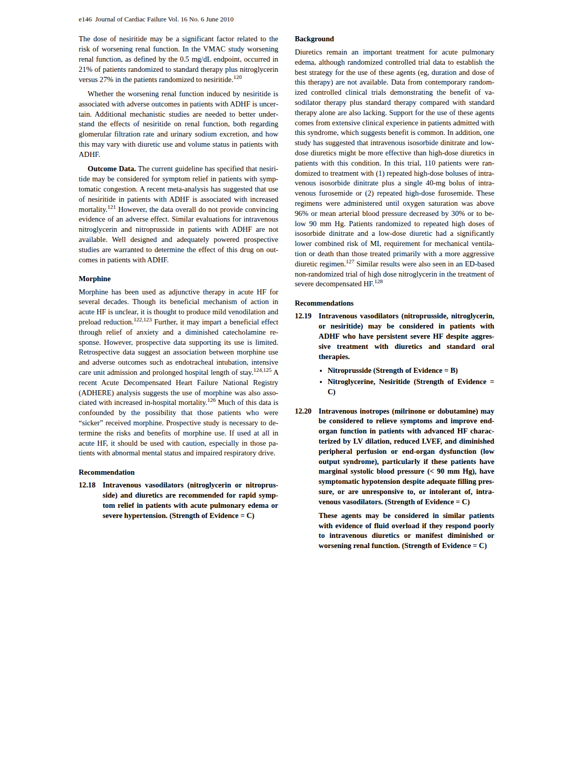e146 Journal of Cardiac Failure Vol. 16 No. 6 June 2010
The dose of nesiritide may be a significant factor related to the risk of worsening renal function. In the VMAC study worsening renal function, as defined by the 0.5 mg/dL endpoint, occurred in 21% of patients randomized to standard therapy plus nitroglycerin versus 27% in the patients randomized to nesiritide.120
Whether the worsening renal function induced by nesiritide is associated with adverse outcomes in patients with ADHF is uncertain. Additional mechanistic studies are needed to better understand the effects of nesiritide on renal function, both regarding glomerular filtration rate and urinary sodium excretion, and how this may vary with diuretic use and volume status in patients with ADHF.
Outcome Data. The current guideline has specified that nesiritide may be considered for symptom relief in patients with symptomatic congestion. A recent meta-analysis has suggested that use of nesiritide in patients with ADHF is associated with increased mortality.121 However, the data overall do not provide convincing evidence of an adverse effect. Similar evaluations for intravenous nitroglycerin and nitroprusside in patients with ADHF are not available. Well designed and adequately powered prospective studies are warranted to determine the effect of this drug on outcomes in patients with ADHF.
Morphine
Morphine has been used as adjunctive therapy in acute HF for several decades. Though its beneficial mechanism of action in acute HF is unclear, it is thought to produce mild venodilation and preload reduction.122,123 Further, it may impart a beneficial effect through relief of anxiety and a diminished catecholamine response. However, prospective data supporting its use is limited. Retrospective data suggest an association between morphine use and adverse outcomes such as endotracheal intubation, intensive care unit admission and prolonged hospital length of stay.124,125 A recent Acute Decompensated Heart Failure National Registry (ADHERE) analysis suggests the use of morphine was also associated with increased in-hospital mortality.126 Much of this data is confounded by the possibility that those patients who were “sicker” received morphine. Prospective study is necessary to determine the risks and benefits of morphine use. If used at all in acute HF, it should be used with caution, especially in those patients with abnormal mental status and impaired respiratory drive.
Recommendation
12.18
Intravenous vasodilators (nitroglycerin or nitroprusside) and diuretics are recommended for rapid symptom relief in patients with acute pulmonary edema or severe hypertension. (Strength of Evidence = C)
Background
Diuretics remain an important treatment for acute pulmonary edema, although randomized controlled trial data to establish the best strategy for the use of these agents (eg, duration and dose of this therapy) are not available. Data from contemporary randomized controlled clinical trials demonstrating the benefit of vasodilator therapy plus standard therapy compared with standard therapy alone are also lacking. Support for the use of these agents comes from extensive clinical experience in patients admitted with this syndrome, which suggests benefit is common. In addition, one study has suggested that intravenous isosorbide dinitrate and low-dose diuretics might be more effective than high-dose diuretics in patients with this condition. In this trial, 110 patients were randomized to treatment with (1) repeated high-dose boluses of intravenous isosorbide dinitrate plus a single 40-mg bolus of intravenous furosemide or (2) repeated high-dose furosemide. These regimens were administered until oxygen saturation was above 96% or mean arterial blood pressure decreased by 30% or to below 90 mm Hg. Patients randomized to repeated high doses of isosorbide dinitrate and a low-dose diuretic had a significantly lower combined risk of MI, requirement for mechanical ventilation or death than those treated primarily with a more aggressive diuretic regimen.127 Similar results were also seen in an ED-based non-randomized trial of high dose nitroglycerin in the treatment of severe decompensated HF.128
Recommendations
12.19
Intravenous vasodilators (nitroprusside, nitroglycerin, or nesiritide) may be considered in patients with ADHF who have persistent severe HF despite aggressive treatment with diuretics and standard oral therapies.
Nitroprusside (Strength of Evidence = B)
Nitroglycerine, Nesiritide (Strength of Evidence = C)
12.20
Intravenous inotropes (milrinone or dobutamine) may be considered to relieve symptoms and improve end-organ function in patients with advanced HF characterized by LV dilation, reduced LVEF, and diminished peripheral perfusion or end-organ dysfunction (low output syndrome), particularly if these patients have marginal systolic blood pressure (< 90 mm Hg), have symptomatic hypotension despite adequate filling pressure, or are unresponsive to, or intolerant of, intravenous vasodilators. (Strength of Evidence = C)
These agents may be considered in similar patients with evidence of fluid overload if they respond poorly to intravenous diuretics or manifest diminished or worsening renal function. (Strength of Evidence = C)